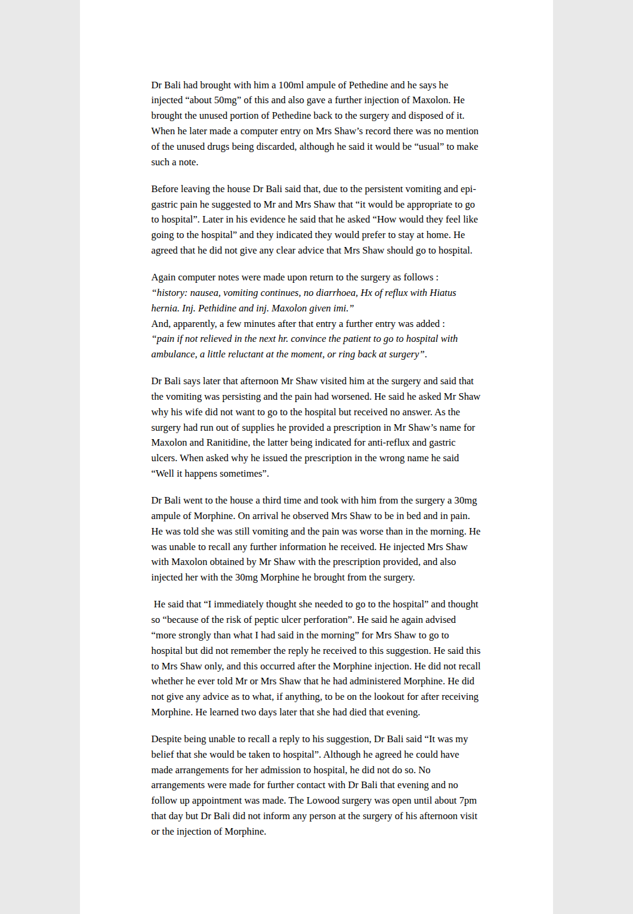Dr Bali had brought with him a 100ml ampule of Pethedine and he says he injected “about 50mg” of this and also gave a further injection of Maxolon. He brought the unused portion of Pethedine back to the surgery and disposed of it. When he later made a computer entry on Mrs Shaw’s record there was no mention of the unused drugs being discarded, although he said it would be “usual” to make such a note.
Before leaving the house Dr Bali said that, due to the persistent vomiting and epi-gastric pain he suggested to Mr and Mrs Shaw that “it would be appropriate to go to hospital”. Later in his evidence he said that he asked “How would they feel like going to the hospital” and they indicated they would prefer to stay at home. He agreed that he did not give any clear advice that Mrs Shaw should go to hospital.
Again computer notes were made upon return to the surgery as follows :
“history: nausea, vomiting continues, no diarrhoea, Hx of reflux with Hiatus hernia. Inj. Pethidine and inj. Maxolon given imi.”
And, apparently, a few minutes after that entry a further entry was added :
“pain if not relieved in the next hr. convince the patient to go to hospital with ambulance, a little reluctant at the moment, or ring back at surgery”.
Dr Bali says later that afternoon Mr Shaw visited him at the surgery and said that the vomiting was persisting and the pain had worsened. He said he asked Mr Shaw why his wife did not want to go to the hospital but received no answer. As the surgery had run out of supplies he provided a prescription in Mr Shaw’s name for Maxolon and Ranitidine, the latter being indicated for anti-reflux and gastric ulcers. When asked why he issued the prescription in the wrong name he said “Well it happens sometimes”.
Dr Bali went to the house a third time and took with him from the surgery a 30mg ampule of Morphine. On arrival he observed Mrs Shaw to be in bed and in pain. He was told she was still vomiting and the pain was worse than in the morning. He was unable to recall any further information he received. He injected Mrs Shaw with Maxolon obtained by Mr Shaw with the prescription provided, and also injected her with the 30mg Morphine he brought from the surgery.
He said that “I immediately thought she needed to go to the hospital” and thought so “because of the risk of peptic ulcer perforation”. He said he again advised “more strongly than what I had said in the morning” for Mrs Shaw to go to hospital but did not remember the reply he received to this suggestion. He said this to Mrs Shaw only, and this occurred after the Morphine injection. He did not recall whether he ever told Mr or Mrs Shaw that he had administered Morphine. He did not give any advice as to what, if anything, to be on the lookout for after receiving Morphine. He learned two days later that she had died that evening.
Despite being unable to recall a reply to his suggestion, Dr Bali said “It was my belief that she would be taken to hospital”. Although he agreed he could have made arrangements for her admission to hospital, he did not do so. No arrangements were made for further contact with Dr Bali that evening and no follow up appointment was made. The Lowood surgery was open until about 7pm that day but Dr Bali did not inform any person at the surgery of his afternoon visit or the injection of Morphine.